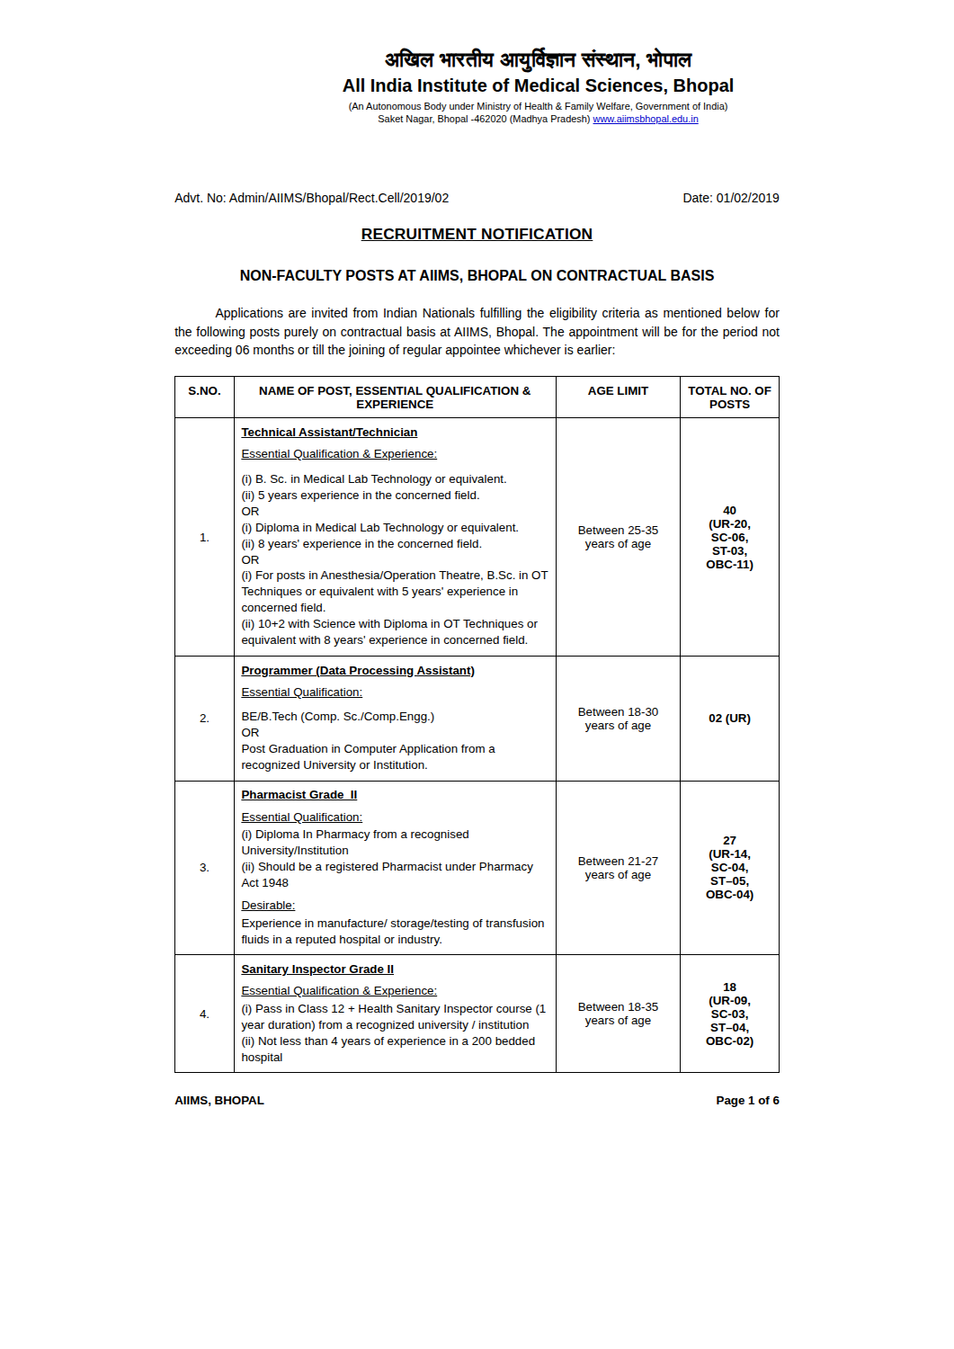अखिल भारतीय आयुर्विज्ञान संस्थान, भोपाल
All India Institute of Medical Sciences, Bhopal
(An Autonomous Body under Ministry of Health & Family Welfare, Government of India)
Saket Nagar, Bhopal -462020 (Madhya Pradesh) www.aiimsbhopal.edu.in
Advt. No: Admin/AIIMS/Bhopal/Rect.Cell/2019/02
Date: 01/02/2019
RECRUITMENT NOTIFICATION
NON-FACULTY POSTS AT AIIMS, BHOPAL ON CONTRACTUAL BASIS
Applications are invited from Indian Nationals fulfilling the eligibility criteria as mentioned below for the following posts purely on contractual basis at AIIMS, Bhopal. The appointment will be for the period not exceeding 06 months or till the joining of regular appointee whichever is earlier:
| S.NO. | NAME OF POST, ESSENTIAL QUALIFICATION & EXPERIENCE | AGE LIMIT | TOTAL NO. OF POSTS |
| --- | --- | --- | --- |
| 1. | Technical Assistant/Technician Essential Qualification & Experience: (i) B. Sc. in Medical Lab Technology or equivalent. (ii) 5 years experience in the concerned field. OR (i) Diploma in Medical Lab Technology or equivalent. (ii) 8 years' experience in the concerned field. OR (i) For posts in Anesthesia/Operation Theatre, B.Sc. in OT Techniques or equivalent with 5 years' experience in concerned field. (ii) 10+2 with Science with Diploma in OT Techniques or equivalent with 8 years' experience in concerned field. | Between 25-35 years of age | 40 (UR-20, SC-06, ST-03, OBC-11) |
| 2. | Programmer (Data Processing Assistant) Essential Qualification: BE/B.Tech (Comp. Sc./Comp.Engg.) OR Post Graduation in Computer Application from a recognized University or Institution. | Between 18-30 years of age | 02 (UR) |
| 3. | Pharmacist Grade II Essential Qualification: (i) Diploma In Pharmacy from a recognised University/Institution (ii) Should be a registered Pharmacist under Pharmacy Act 1948 Desirable: Experience in manufacture/ storage/testing of transfusion fluids in a reputed hospital or industry. | Between 21-27 years of age | 27 (UR-14, SC-04, ST–05, OBC-04) |
| 4. | Sanitary Inspector Grade II Essential Qualification & Experience: (i) Pass in Class 12 + Health Sanitary Inspector course (1 year duration) from a recognized university / institution (ii) Not less than 4 years of experience in a 200 bedded hospital | Between 18-35 years of age | 18 (UR-09, SC-03, ST–04, OBC-02) |
AIIMS, BHOPAL
Page 1 of 6